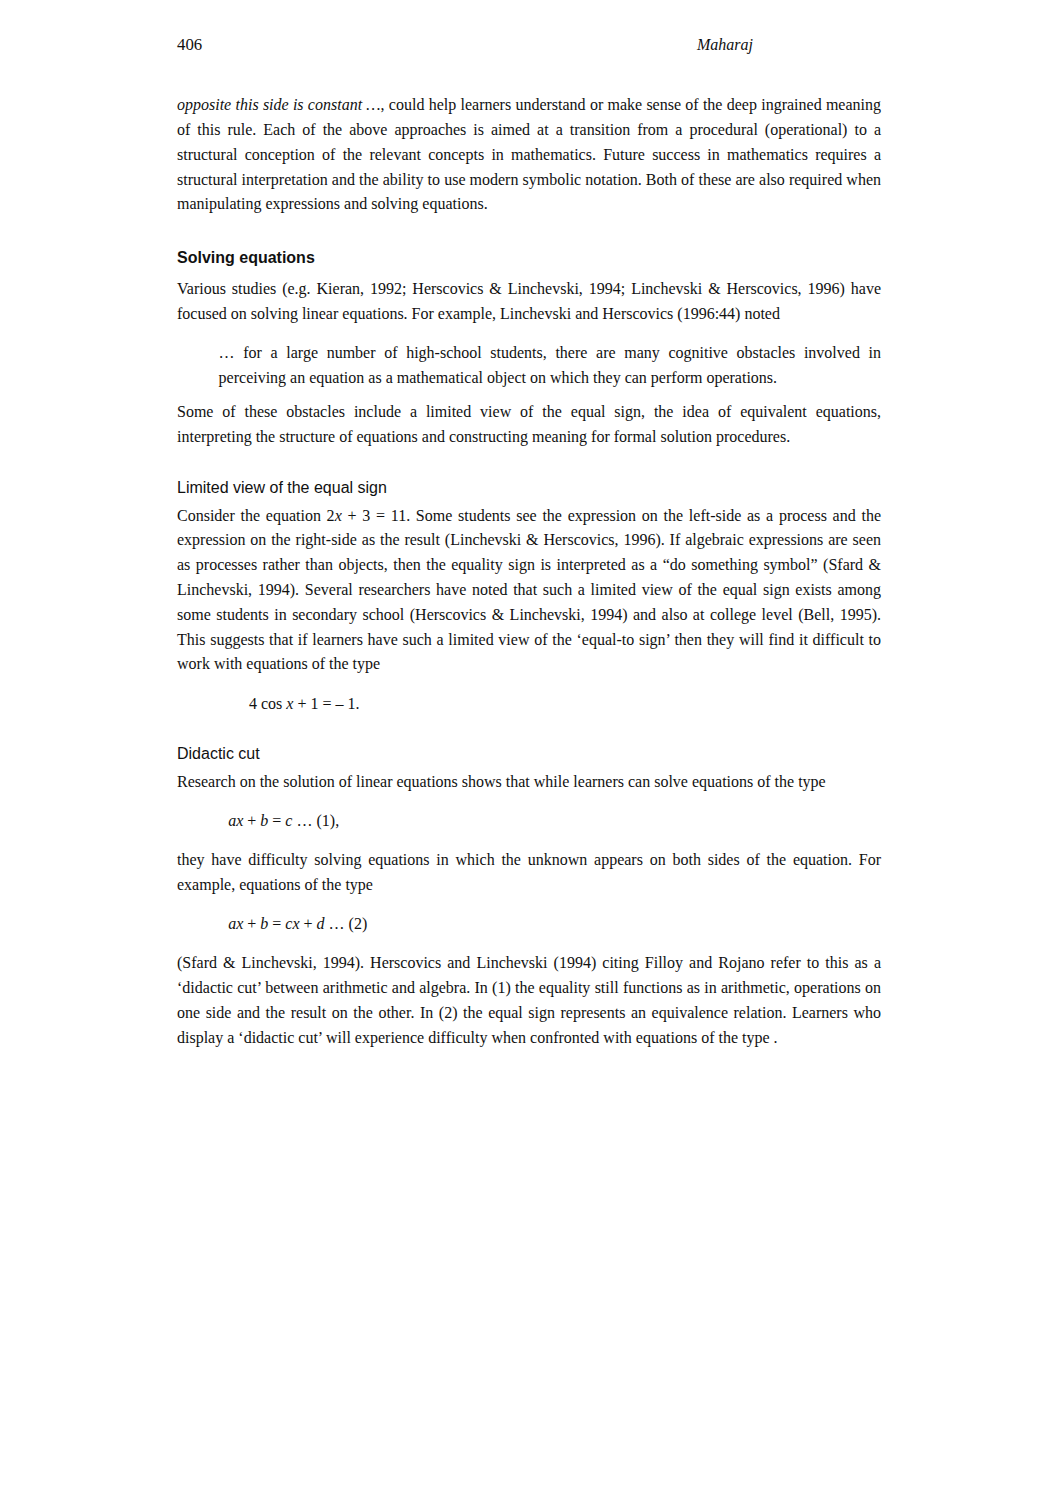406 Maharaj
opposite this side is constant …, could help learners understand or make sense of the deep ingrained meaning of this rule. Each of the above approaches is aimed at a transition from a procedural (operational) to a structural conception of the relevant concepts in mathematics. Future success in mathematics requires a structural interpretation and the ability to use modern symbolic notation. Both of these are also required when manipulating expressions and solving equations.
Solving equations
Various studies (e.g. Kieran, 1992; Herscovics & Linchevski, 1994; Linchevski & Herscovics, 1996) have focused on solving linear equations. For example, Linchevski and Herscovics (1996:44) noted
… for a large number of high-school students, there are many cognitive obstacles involved in perceiving an equation as a mathematical object on which they can perform operations.
Some of these obstacles include a limited view of the equal sign, the idea of equivalent equations, interpreting the structure of equations and constructing meaning for formal solution procedures.
Limited view of the equal sign
Consider the equation 2x + 3 = 11. Some students see the expression on the left-side as a process and the expression on the right-side as the result (Linchevski & Herscovics, 1996). If algebraic expressions are seen as processes rather than objects, then the equality sign is interpreted as a “do something symbol” (Sfard & Linchevski, 1994). Several researchers have noted that such a limited view of the equal sign exists among some students in secondary school (Herscovics & Linchevski, 1994) and also at college level (Bell, 1995). This suggests that if learners have such a limited view of the ‘equal-to sign’ then they will find it difficult to work with equations of the type
4 cos x + 1 = – 1.
Didactic cut
Research on the solution of linear equations shows that while learners can solve equations of the type
ax + b = c … (1),
they have difficulty solving equations in which the unknown appears on both sides of the equation. For example, equations of the type
ax + b = cx + d … (2)
(Sfard & Linchevski, 1994). Herscovics and Linchevski (1994) citing Filloy and Rojano refer to this as a ‘didactic cut’ between arithmetic and algebra. In (1) the equality still functions as in arithmetic, operations on one side and the result on the other. In (2) the equal sign represents an equivalence relation. Learners who display a ‘didactic cut’ will experience difficulty when confronted with equations of the type .